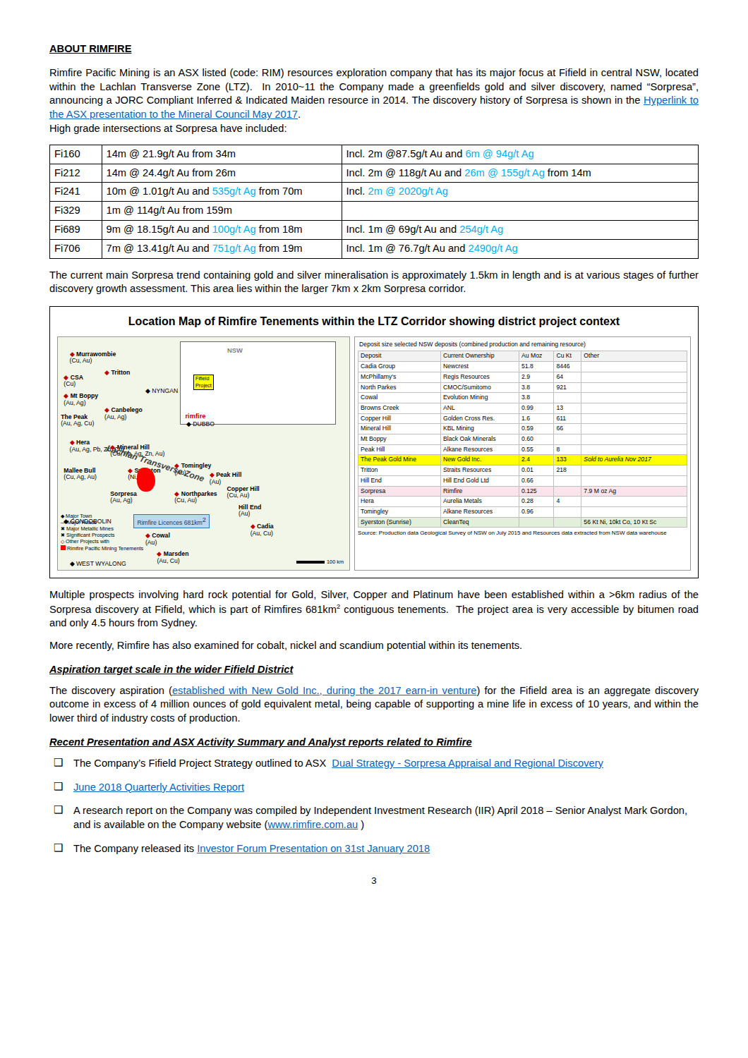ABOUT RIMFIRE
Rimfire Pacific Mining is an ASX listed (code: RIM) resources exploration company that has its major focus at Fifield in central NSW, located within the Lachlan Transverse Zone (LTZ). In 2010~11 the Company made a greenfields gold and silver discovery, named “Sorpresa”, announcing a JORC Compliant Inferred & Indicated Maiden resource in 2014. The discovery history of Sorpresa is shown in the Hyperlink to the ASX presentation to the Mineral Council May 2017.
High grade intersections at Sorpresa have included:
| Fi160 | 14m @ 21.9g/t Au from 34m | Incl. 2m @87.5g/t Au and 6m @ 94g/t Ag |
| Fi212 | 14m @ 24.4g/t Au from 26m | Incl. 2m @ 118g/t Au and 26m @ 155g/t Ag from 14m |
| Fi241 | 10m @ 1.01g/t Au and 535g/t Ag from 70m | Incl. 2m @ 2020g/t Ag |
| Fi329 | 1m @ 114g/t Au from 159m | |
| Fi689 | 9m @ 18.15g/t Au and 100g/t Ag from 18m | Incl. 1m @ 69g/t Au and 254g/t Ag |
| Fi706 | 7m @ 13.41g/t Au and 751g/t Ag from 19m | Incl. 1m @ 76.7g/t Au and 2490g/t Ag |
The current main Sorpresa trend containing gold and silver mineralisation is approximately 1.5km in length and is at various stages of further discovery growth assessment. This area lies within the larger 7km x 2km Sorpresa corridor.
Location Map of Rimfire Tenements within the LTZ Corridor showing district project context
NSW
Fifield
Project
rimfire
◆ Murrawombie
(Cu, Au)
◆ CSA
(Cu)
◆ Tritton
◆ Mt Boppy
(Au, Ag)
The Peak
(Au, Ag, Cu)
◆ Canbelego
(Au, Ag)
◆ NYNGAN
◆ Hera
(Au, Ag, Pb, Zn, Cu)
◆ Mineral Hill
(Cu, Pb, Ag, Zn, Au)
Mallee Bull
(Cu, Ag, Au)
◆ Syerston
(Ni, Co)
◆ Tomingley
(Au)
◆ Peak Hill
(Au)
Sorpresa
(Au, Ag)
◆ Northparkes
(Cu, Au)
Copper Hill
(Cu, Au)
Hill End
(Au)
◆ Cadia
(Au, Cu)
◆ Cowal
(Au)
◆ Marsden
(Au, Cu)
◆ CONDOBOLIN
◆ WEST WYALONG
◆ DUBBO
Lachlan Transverse Zone
Rimfire Licences 681km2
◆ Major Town
— Major Roads
✖ Major Metallic Mines
✖ Significant Prospects
◇ Other Projects with
Rimfire Pacific Mining Tenements
100 km
Deposit size selected NSW deposits (combined production and remaining resource)
| Deposit | Current Ownership | Au Moz | Cu Kt | Other |
| --- | --- | --- | --- | --- |
| Cadia Group | Newcrest | 51.8 | 8446 | |
| McPhillamy's | Regis Resources | 2.9 | 64 | |
| North Parkes | CMOC/Sumitomo | 3.8 | 921 | |
| Cowal | Evolution Mining | 3.8 | | |
| Browns Creek | ANL | 0.99 | 13 | |
| Copper Hill | Golden Cross Res. | 1.6 | 611 | |
| Mineral Hill | KBL Mining | 0.59 | 66 | |
| Mt Boppy | Black Oak Minerals | 0.60 | | |
| Peak Hill | Alkane Resources | 0.55 | 8 | |
| The Peak Gold Mine | New Gold Inc. | 2.4 | 133 | Sold to Aurelia Nov 2017 |
| Tritton | Straits Resources | 0.01 | 218 | |
| Hill End | Hill End Gold Ltd | 0.66 | | |
| Sorpresa | Rimfire | 0.125 | | 7.9 M oz Ag |
| Hera | Aurelia Metals | 0.28 | 4 | |
| Tomingley | Alkane Resources | 0.96 | | |
| Syerston (Sunrise) | CleanTeq | | | 56 Kt Ni, 10kt Co, 10 Kt Sc |
Source: Production data Geological Survey of NSW on July 2015 and Resources data extracted from NSW data warehouse
Multiple prospects involving hard rock potential for Gold, Silver, Copper and Platinum have been established within a >6km radius of the Sorpresa discovery at Fifield, which is part of Rimfires 681km2 contiguous tenements. The project area is very accessible by bitumen road and only 4.5 hours from Sydney.
More recently, Rimfire has also examined for cobalt, nickel and scandium potential within its tenements.
Aspiration target scale in the wider Fifield District
The discovery aspiration (established with New Gold Inc., during the 2017 earn-in venture) for the Fifield area is an aggregate discovery outcome in excess of 4 million ounces of gold equivalent metal, being capable of supporting a mine life in excess of 10 years, and within the lower third of industry costs of production.
Recent Presentation and ASX Activity Summary and Analyst reports related to Rimfire
The Company’s Fifield Project Strategy outlined to ASX Dual Strategy - Sorpresa Appraisal and Regional Discovery
June 2018 Quarterly Activities Report
A research report on the Company was compiled by Independent Investment Research (IIR) April 2018 – Senior Analyst Mark Gordon, and is available on the Company website (www.rimfire.com.au )
The Company released its Investor Forum Presentation on 31st January 2018
3